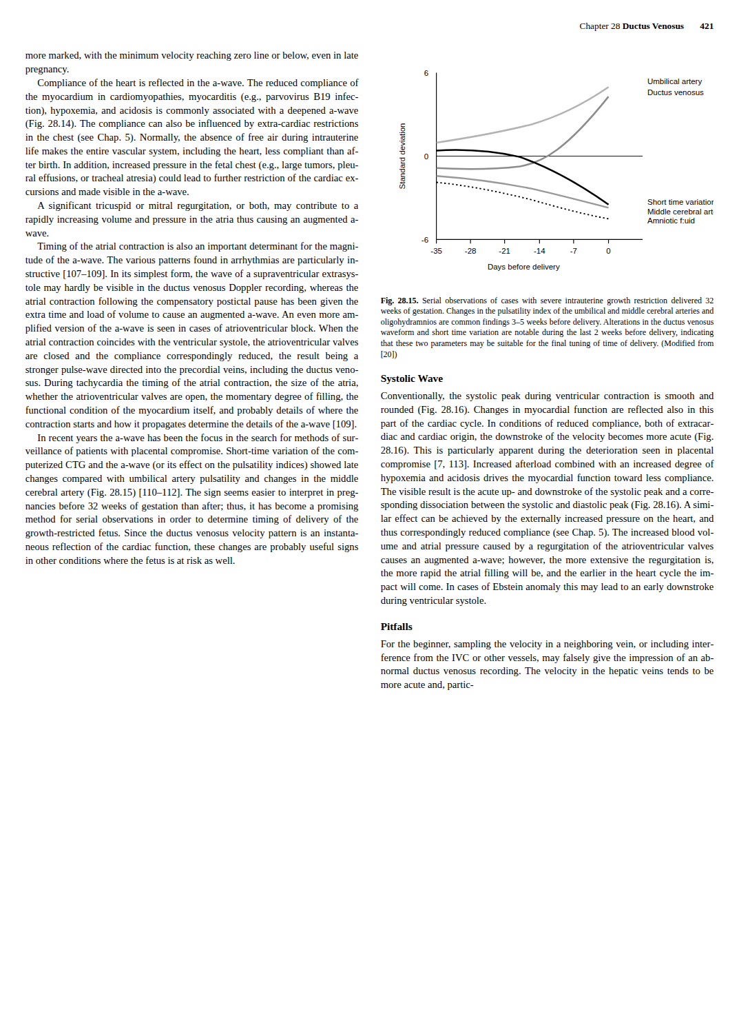Chapter 28 Ductus Venosus 421
more marked, with the minimum velocity reaching zero line or below, even in late pregnancy.
Compliance of the heart is reflected in the a-wave. The reduced compliance of the myocardium in cardiomyopathies, myocarditis (e.g., parvovirus B19 infection), hypoxemia, and acidosis is commonly associated with a deepened a-wave (Fig. 28.14). The compliance can also be influenced by extra-cardiac restrictions in the chest (see Chap. 5). Normally, the absence of free air during intrauterine life makes the entire vascular system, including the heart, less compliant than after birth. In addition, increased pressure in the fetal chest (e.g., large tumors, pleural effusions, or tracheal atresia) could lead to further restriction of the cardiac excursions and made visible in the a-wave.
A significant tricuspid or mitral regurgitation, or both, may contribute to a rapidly increasing volume and pressure in the atria thus causing an augmented a-wave.
Timing of the atrial contraction is also an important determinant for the magnitude of the a-wave. The various patterns found in arrhythmias are particularly instructive [107–109]. In its simplest form, the wave of a supraventricular extrasystole may hardly be visible in the ductus venosus Doppler recording, whereas the atrial contraction following the compensatory postictal pause has been given the extra time and load of volume to cause an augmented a-wave. An even more amplified version of the a-wave is seen in cases of atrioventricular block. When the atrial contraction coincides with the ventricular systole, the atrioventricular valves are closed and the compliance correspondingly reduced, the result being a stronger pulse-wave directed into the precordial veins, including the ductus venosus. During tachycardia the timing of the atrial contraction, the size of the atria, whether the atrioventricular valves are open, the momentary degree of filling, the functional condition of the myocardium itself, and probably details of where the contraction starts and how it propagates determine the details of the a-wave [109].
In recent years the a-wave has been the focus in the search for methods of surveillance of patients with placental compromise. Short-time variation of the computerized CTG and the a-wave (or its effect on the pulsatility indices) showed late changes compared with umbilical artery pulsatility and changes in the middle cerebral artery (Fig. 28.15) [110–112]. The sign seems easier to interpret in pregnancies before 32 weeks of gestation than after; thus, it has become a promising method for serial observations in order to determine timing of delivery of the growth-restricted fetus. Since the ductus venosus velocity pattern is an instantaneous reflection of the cardiac function, these changes are probably useful signs in other conditions where the fetus is at risk as well.
6 0 -6 Standard deviation -35 -28 -21 -14 -7 0 Days before delivery Umbilical artery Ductus venosus Short time variation Middle cerebral artery Amniotic f:uid
Fig. 28.15. Serial observations of cases with severe intrauterine growth restriction delivered 32 weeks of gestation. Changes in the pulsatility index of the umbilical and middle cerebral arteries and oligohydramnios are common findings 3–5 weeks before delivery. Alterations in the ductus venosus waveform and short time variation are notable during the last 2 weeks before delivery, indicating that these two parameters may be suitable for the final tuning of time of delivery. (Modified from [20])
Systolic Wave
Conventionally, the systolic peak during ventricular contraction is smooth and rounded (Fig. 28.16). Changes in myocardial function are reflected also in this part of the cardiac cycle. In conditions of reduced compliance, both of extracardiac and cardiac origin, the downstroke of the velocity becomes more acute (Fig. 28.16). This is particularly apparent during the deterioration seen in placental compromise [7, 113]. Increased afterload combined with an increased degree of hypoxemia and acidosis drives the myocardial function toward less compliance. The visible result is the acute up- and downstroke of the systolic peak and a corresponding dissociation between the systolic and diastolic peak (Fig. 28.16). A similar effect can be achieved by the externally increased pressure on the heart, and thus correspondingly reduced compliance (see Chap. 5). The increased blood volume and atrial pressure caused by a regurgitation of the atrioventricular valves causes an augmented a-wave; however, the more extensive the regurgitation is, the more rapid the atrial filling will be, and the earlier in the heart cycle the impact will come. In cases of Ebstein anomaly this may lead to an early downstroke during ventricular systole.
Pitfalls
For the beginner, sampling the velocity in a neighboring vein, or including interference from the IVC or other vessels, may falsely give the impression of an abnormal ductus venosus recording. The velocity in the hepatic veins tends to be more acute and, partic-